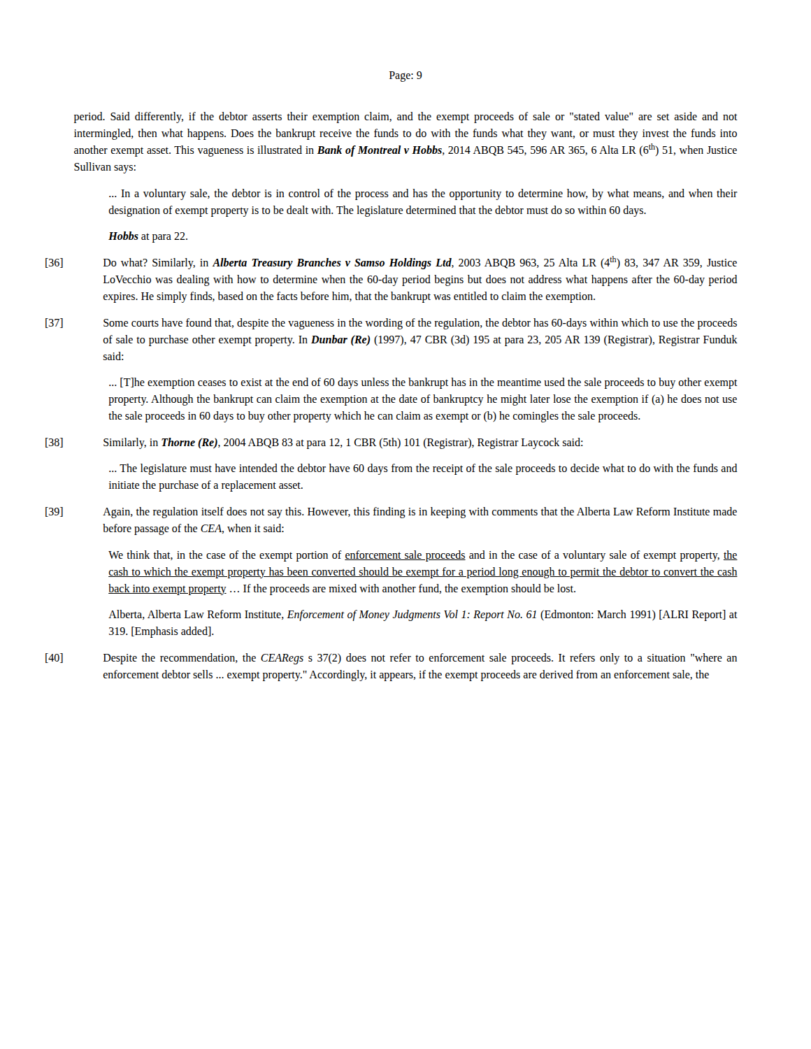Page: 9
period. Said differently, if the debtor asserts their exemption claim, and the exempt proceeds of sale or "stated value" are set aside and not intermingled, then what happens. Does the bankrupt receive the funds to do with the funds what they want, or must they invest the funds into another exempt asset. This vagueness is illustrated in Bank of Montreal v Hobbs, 2014 ABQB 545, 596 AR 365, 6 Alta LR (6th) 51, when Justice Sullivan says:
... In a voluntary sale, the debtor is in control of the process and has the opportunity to determine how, by what means, and when their designation of exempt property is to be dealt with. The legislature determined that the debtor must do so within 60 days.
Hobbs at para 22.
[36] Do what? Similarly, in Alberta Treasury Branches v Samso Holdings Ltd, 2003 ABQB 963, 25 Alta LR (4th) 83, 347 AR 359, Justice LoVecchio was dealing with how to determine when the 60-day period begins but does not address what happens after the 60-day period expires. He simply finds, based on the facts before him, that the bankrupt was entitled to claim the exemption.
[37] Some courts have found that, despite the vagueness in the wording of the regulation, the debtor has 60-days within which to use the proceeds of sale to purchase other exempt property. In Dunbar (Re) (1997), 47 CBR (3d) 195 at para 23, 205 AR 139 (Registrar), Registrar Funduk said:
... [T]he exemption ceases to exist at the end of 60 days unless the bankrupt has in the meantime used the sale proceeds to buy other exempt property. Although the bankrupt can claim the exemption at the date of bankruptcy he might later lose the exemption if (a) he does not use the sale proceeds in 60 days to buy other property which he can claim as exempt or (b) he comingles the sale proceeds.
[38] Similarly, in Thorne (Re), 2004 ABQB 83 at para 12, 1 CBR (5th) 101 (Registrar), Registrar Laycock said:
... The legislature must have intended the debtor have 60 days from the receipt of the sale proceeds to decide what to do with the funds and initiate the purchase of a replacement asset.
[39] Again, the regulation itself does not say this. However, this finding is in keeping with comments that the Alberta Law Reform Institute made before passage of the CEA, when it said:
We think that, in the case of the exempt portion of enforcement sale proceeds and in the case of a voluntary sale of exempt property, the cash to which the exempt property has been converted should be exempt for a period long enough to permit the debtor to convert the cash back into exempt property … If the proceeds are mixed with another fund, the exemption should be lost.
Alberta, Alberta Law Reform Institute, Enforcement of Money Judgments Vol 1: Report No. 61 (Edmonton: March 1991) [ALRI Report] at 319. [Emphasis added].
[40] Despite the recommendation, the CEARegs s 37(2) does not refer to enforcement sale proceeds. It refers only to a situation "where an enforcement debtor sells ... exempt property." Accordingly, it appears, if the exempt proceeds are derived from an enforcement sale, the